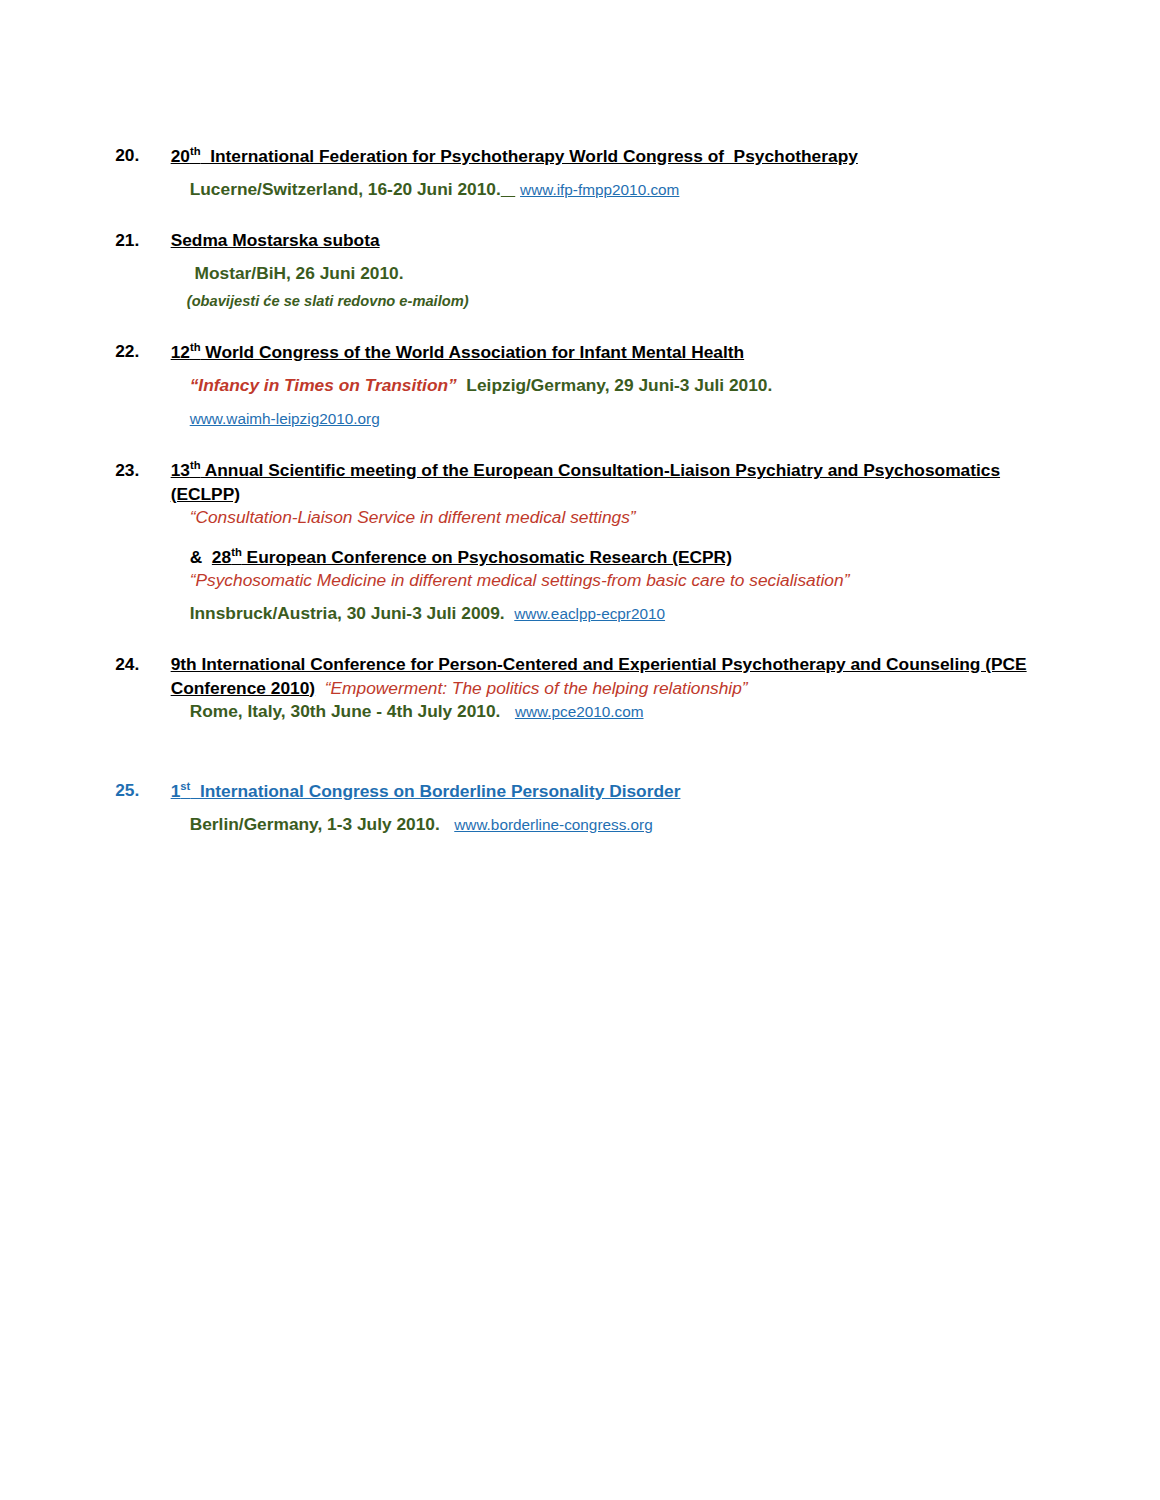20. 20th International Federation for Psychotherapy World Congress of Psychotherapy Lucerne/Switzerland, 16-20 Juni 2010. www.ifp-fmpp2010.com
21. Sedma Mostarska subota Mostar/BiH, 26 Juni 2010. (obavijesti će se slati redovno e-mailom)
22. 12th World Congress of the World Association for Infant Mental Health “Infancy in Times on Transition” Leipzig/Germany, 29 Juni-3 Juli 2010. www.waimh-leipzig2010.org
23. 13th Annual Scientific meeting of the European Consultation-Liaison Psychiatry and Psychosomatics (ECLPP) “Consultation-Liaison Service in different medical settings” & 28th European Conference on Psychosomatic Research (ECPR) “Psychosomatic Medicine in different medical settings-from basic care to secialisation” Innsbruck/Austria, 30 Juni-3 Juli 2009. www.eaclpp-ecpr2010
24. 9th International Conference for Person-Centered and Experiential Psychotherapy and Counseling (PCE Conference 2010) “Empowerment: The politics of the helping relationship”
Rome, Italy, 30th June - 4th July 2010. www.pce2010.com
25. 1st International Congress on Borderline Personality Disorder Berlin/Germany, 1-3 July 2010. www.borderline-congress.org